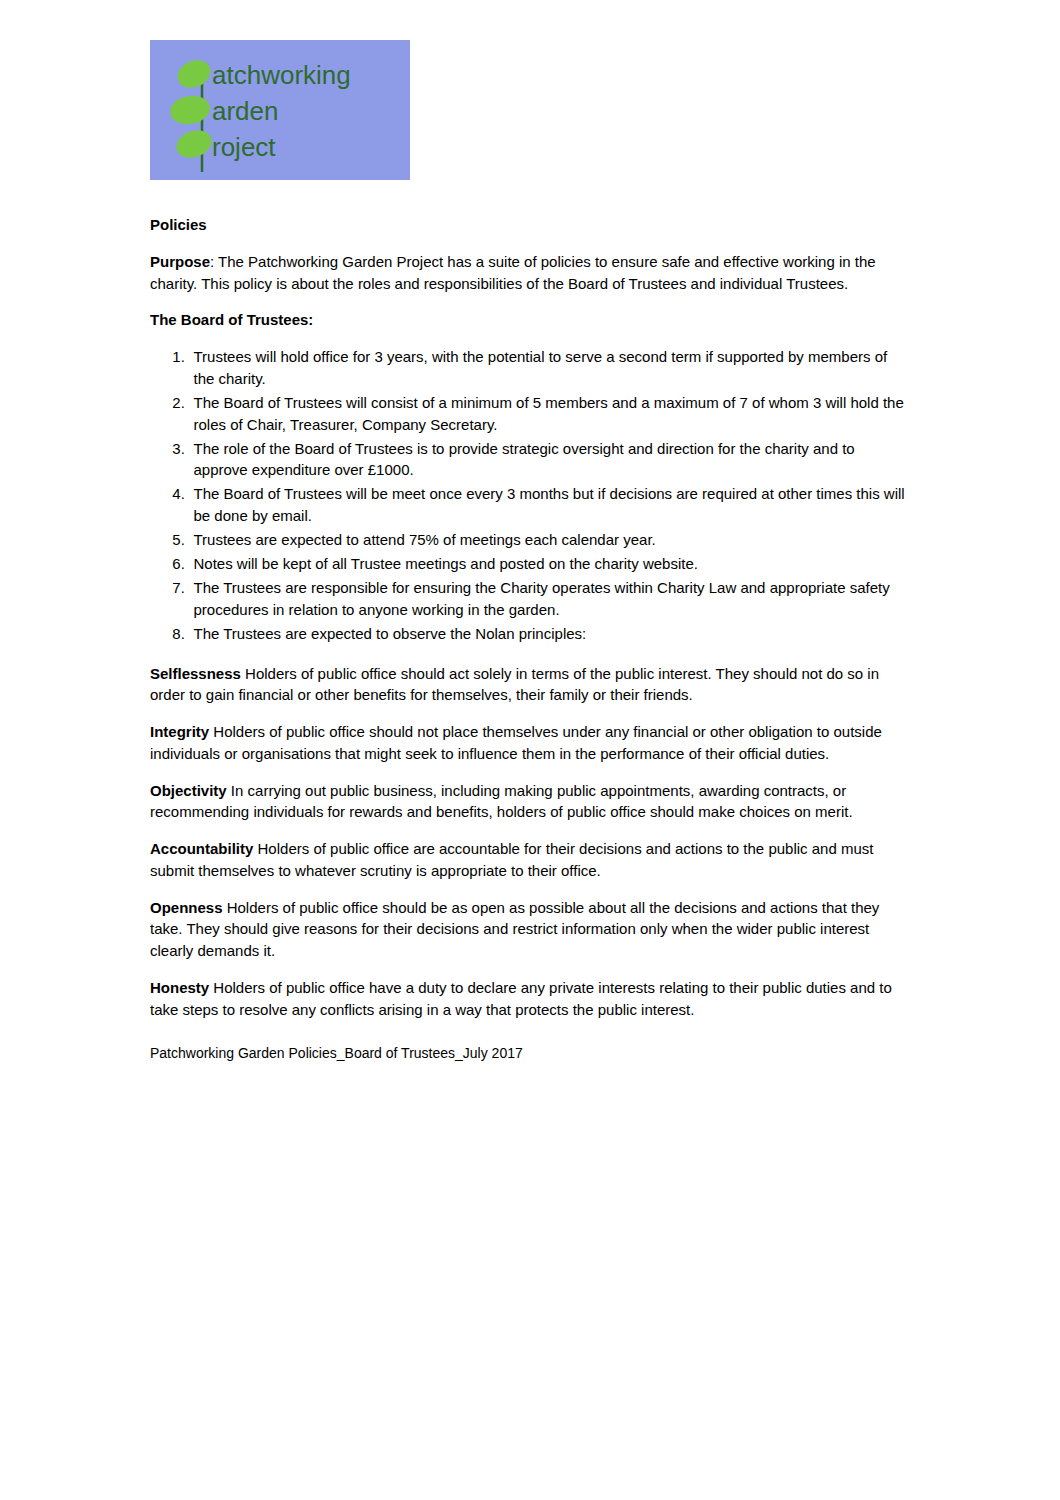atchworking arden roject
Policies
Purpose: The Patchworking Garden Project has a suite of policies to ensure safe and effective working in the charity. This policy is about the roles and responsibilities of the Board of Trustees and individual Trustees.
The Board of Trustees:
Trustees will hold office for 3 years, with the potential to serve a second term if supported by members of the charity.
The Board of Trustees will consist of a minimum of 5 members and a maximum of 7 of whom 3 will hold the roles of Chair, Treasurer, Company Secretary.
The role of the Board of Trustees is to provide strategic oversight and direction for the charity and to approve expenditure over £1000.
The Board of Trustees will be meet once every 3 months but if decisions are required at other times this will be done by email.
Trustees are expected to attend 75% of meetings each calendar year.
Notes will be kept of all Trustee meetings and posted on the charity website.
The Trustees are responsible for ensuring the Charity operates within Charity Law and appropriate safety procedures in relation to anyone working in the garden.
The Trustees are expected to observe the Nolan principles:
Selflessness Holders of public office should act solely in terms of the public interest. They should not do so in order to gain financial or other benefits for themselves, their family or their friends.
Integrity Holders of public office should not place themselves under any financial or other obligation to outside individuals or organisations that might seek to influence them in the performance of their official duties.
Objectivity In carrying out public business, including making public appointments, awarding contracts, or recommending individuals for rewards and benefits, holders of public office should make choices on merit.
Accountability Holders of public office are accountable for their decisions and actions to the public and must submit themselves to whatever scrutiny is appropriate to their office.
Openness Holders of public office should be as open as possible about all the decisions and actions that they take. They should give reasons for their decisions and restrict information only when the wider public interest clearly demands it.
Honesty Holders of public office have a duty to declare any private interests relating to their public duties and to take steps to resolve any conflicts arising in a way that protects the public interest.
Patchworking Garden Policies_Board of Trustees_July 2017